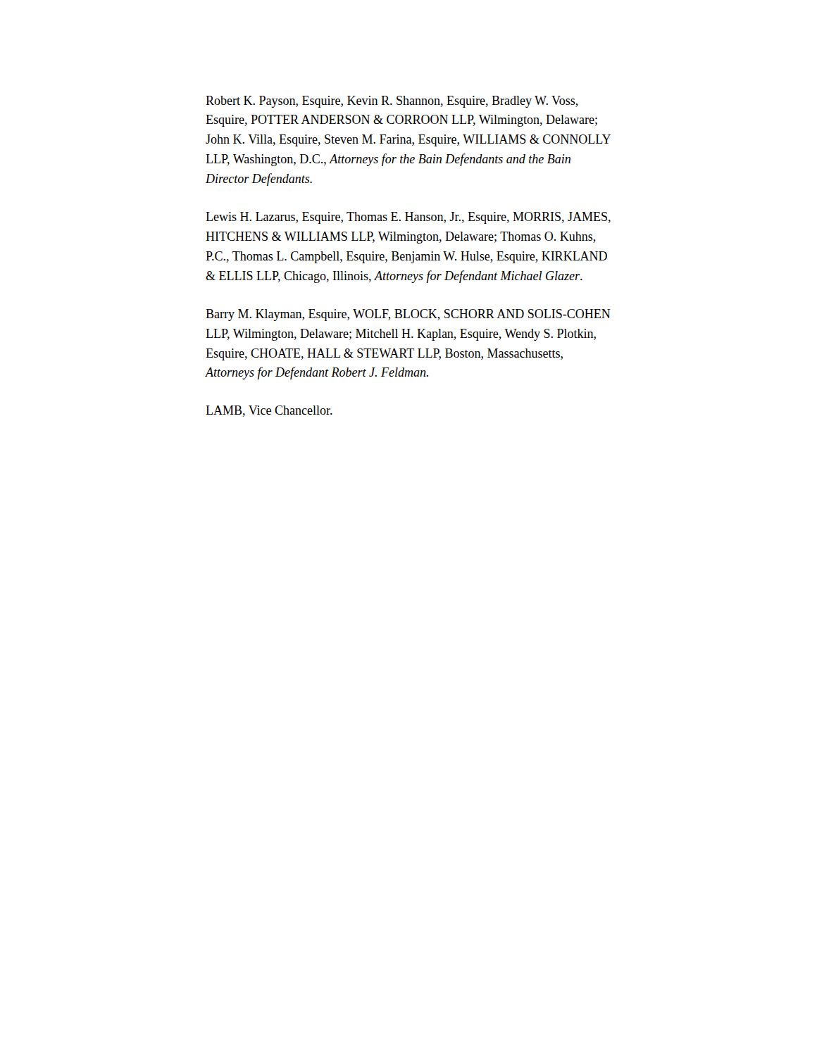Robert K. Payson, Esquire, Kevin R. Shannon, Esquire, Bradley W. Voss, Esquire, POTTER ANDERSON & CORROON LLP, Wilmington, Delaware; John K. Villa, Esquire, Steven M. Farina, Esquire, WILLIAMS & CONNOLLY LLP, Washington, D.C., Attorneys for the Bain Defendants and the Bain Director Defendants.
Lewis H. Lazarus, Esquire, Thomas E. Hanson, Jr., Esquire, MORRIS, JAMES, HITCHENS & WILLIAMS LLP, Wilmington, Delaware; Thomas O. Kuhns, P.C., Thomas L. Campbell, Esquire, Benjamin W. Hulse, Esquire, KIRKLAND & ELLIS LLP, Chicago, Illinois, Attorneys for Defendant Michael Glazer.
Barry M. Klayman, Esquire, WOLF, BLOCK, SCHORR AND SOLIS-COHEN LLP, Wilmington, Delaware; Mitchell H. Kaplan, Esquire, Wendy S. Plotkin, Esquire, CHOATE, HALL & STEWART LLP, Boston, Massachusetts, Attorneys for Defendant Robert J. Feldman.
LAMB, Vice Chancellor.